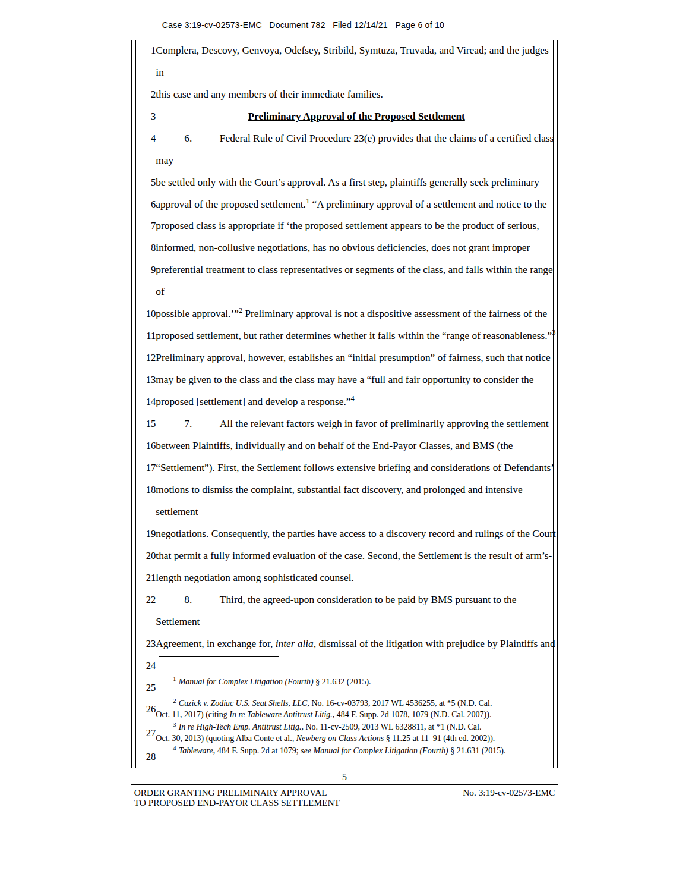Case 3:19-cv-02573-EMC Document 782 Filed 12/14/21 Page 6 of 10
| 1 | Complera, Descovy, Genvoya, Odefsey, Stribild, Symtuza, Truvada, and Viread; and the judges in |
| 2 | this case and any members of their immediate families. |
| 3 | Preliminary Approval of the Proposed Settlement |
| 4 | 6. Federal Rule of Civil Procedure 23(e) provides that the claims of a certified class may |
| 5 | be settled only with the Court’s approval. As a first step, plaintiffs generally seek preliminary |
| 6 | approval of the proposed settlement. 1 “A preliminary approval of a settlement and notice to the |
| 7 | proposed class is appropriate if ‘the proposed settlement appears to be the product of serious, |
| 8 | informed, non-collusive negotiations, has no obvious deficiencies, does not grant improper |
| 9 | preferential treatment to class representatives or segments of the class, and falls within the range of |
| 10 | possible approval.’” 2 Preliminary approval is not a dispositive assessment of the fairness of the |
| 11 | proposed settlement, but rather determines whether it falls within the “range of reasonableness.” 3 |
| 12 | Preliminary approval, however, establishes an “initial presumption” of fairness, such that notice |
| 13 | may be given to the class and the class may have a “full and fair opportunity to consider the |
| 14 | proposed [settlement] and develop a response.” 4 |
| 15 | 7. All the relevant factors weigh in favor of preliminarily approving the settlement |
| 16 | between Plaintiffs, individually and on behalf of the End-Payor Classes, and BMS (the |
| 17 | “Settlement”). First, the Settlement follows extensive briefing and considerations of Defendants’ |
| 18 | motions to dismiss the complaint, substantial fact discovery, and prolonged and intensive settlement |
| 19 | negotiations. Consequently, the parties have access to a discovery record and rulings of the Court |
| 20 | that permit a fully informed evaluation of the case. Second, the Settlement is the result of arm’s- |
| 21 | length negotiation among sophisticated counsel. |
| 22 | 8. Third, the agreed-upon consideration to be paid by BMS pursuant to the Settlement |
| 23 | Agreement, in exchange for, inter alia , dismissal of the litigation with prejudice by Plaintiffs and |
| 24 | |
| 25 | 1 Manual for Complex Litigation (Fourth) § 21.632 (2015). |
| 26 | 2 Cuzick v. Zodiac U.S. Seat Shells, LLC , No. 16-cv-03793, 2017 WL 4536255, at *5 (N.D. Cal. Oct. 11, 2017) (citing In re Tableware Antitrust Litig. , 484 F. Supp. 2d 1078, 1079 (N.D. Cal. 2007)). |
| 27 | 3 In re High-Tech Emp. Antitrust Litig. , No. 11-cv-2509, 2013 WL 6328811, at *1 (N.D. Cal. Oct. 30, 2013) (quoting Alba Conte et al., Newberg on Class Actions § 11.25 at 11–91 (4th ed. 2002)). |
| 28 | 4 Tableware , 484 F. Supp. 2d at 1079; see Manual for Complex Litigation (Fourth) § 21.631 (2015). |
5
Order Granting Preliminary Approval
to Proposed End-Payor Class Settlement
No. 3:19-cv-02573-EMC